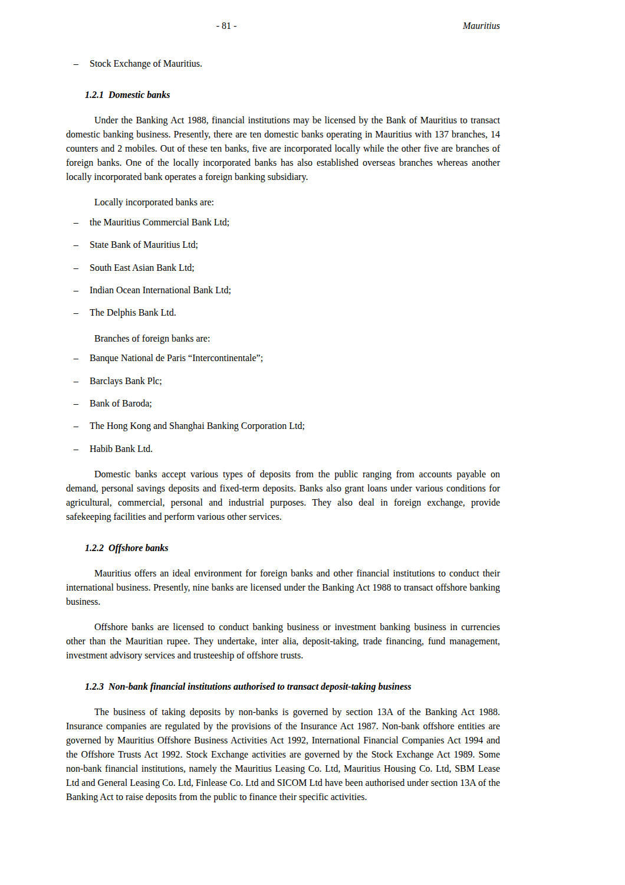- 81 - Mauritius
Stock Exchange of Mauritius.
1.2.1 Domestic banks
Under the Banking Act 1988, financial institutions may be licensed by the Bank of Mauritius to transact domestic banking business. Presently, there are ten domestic banks operating in Mauritius with 137 branches, 14 counters and 2 mobiles. Out of these ten banks, five are incorporated locally while the other five are branches of foreign banks. One of the locally incorporated banks has also established overseas branches whereas another locally incorporated bank operates a foreign banking subsidiary.
Locally incorporated banks are:
the Mauritius Commercial Bank Ltd;
State Bank of Mauritius Ltd;
South East Asian Bank Ltd;
Indian Ocean International Bank Ltd;
The Delphis Bank Ltd.
Branches of foreign banks are:
Banque National de Paris “Intercontinentale”;
Barclays Bank Plc;
Bank of Baroda;
The Hong Kong and Shanghai Banking Corporation Ltd;
Habib Bank Ltd.
Domestic banks accept various types of deposits from the public ranging from accounts payable on demand, personal savings deposits and fixed-term deposits. Banks also grant loans under various conditions for agricultural, commercial, personal and industrial purposes. They also deal in foreign exchange, provide safekeeping facilities and perform various other services.
1.2.2 Offshore banks
Mauritius offers an ideal environment for foreign banks and other financial institutions to conduct their international business. Presently, nine banks are licensed under the Banking Act 1988 to transact offshore banking business.
Offshore banks are licensed to conduct banking business or investment banking business in currencies other than the Mauritian rupee. They undertake, inter alia, deposit-taking, trade financing, fund management, investment advisory services and trusteeship of offshore trusts.
1.2.3 Non-bank financial institutions authorised to transact deposit-taking business
The business of taking deposits by non-banks is governed by section 13A of the Banking Act 1988. Insurance companies are regulated by the provisions of the Insurance Act 1987. Non-bank offshore entities are governed by Mauritius Offshore Business Activities Act 1992, International Financial Companies Act 1994 and the Offshore Trusts Act 1992. Stock Exchange activities are governed by the Stock Exchange Act 1989. Some non-bank financial institutions, namely the Mauritius Leasing Co. Ltd, Mauritius Housing Co. Ltd, SBM Lease Ltd and General Leasing Co. Ltd, Finlease Co. Ltd and SICOM Ltd have been authorised under section 13A of the Banking Act to raise deposits from the public to finance their specific activities.